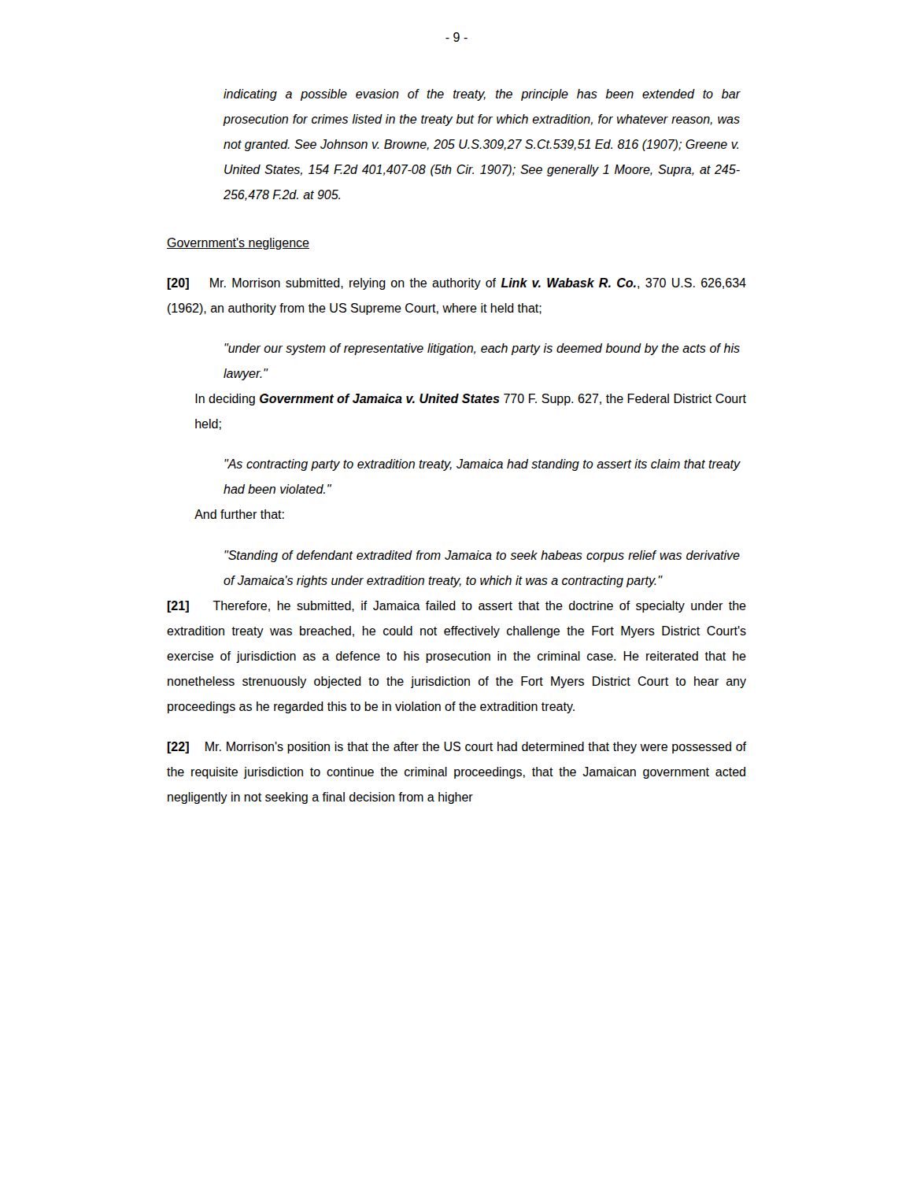- 9 -
indicating a possible evasion of the treaty, the principle has been extended to bar prosecution for crimes listed in the treaty but for which extradition, for whatever reason, was not granted. See Johnson v. Browne, 205 U.S.309,27 S.Ct.539,51 Ed. 816 (1907); Greene v. United States, 154 F.2d 401,407-08 (5th Cir. 1907); See generally 1 Moore, Supra, at 245-256,478 F.2d. at 905.
Government's negligence
[20] Mr. Morrison submitted, relying on the authority of Link v. Wabask R. Co., 370 U.S. 626,634 (1962), an authority from the US Supreme Court, where it held that;
"under our system of representative litigation, each party is deemed bound by the acts of his lawyer."
In deciding Government of Jamaica v. United States 770 F. Supp. 627, the Federal District Court held;
"As contracting party to extradition treaty, Jamaica had standing to assert its claim that treaty had been violated."
And further that:
"Standing of defendant extradited from Jamaica to seek habeas corpus relief was derivative of Jamaica's rights under extradition treaty, to which it was a contracting party."
[21] Therefore, he submitted, if Jamaica failed to assert that the doctrine of specialty under the extradition treaty was breached, he could not effectively challenge the Fort Myers District Court's exercise of jurisdiction as a defence to his prosecution in the criminal case. He reiterated that he nonetheless strenuously objected to the jurisdiction of the Fort Myers District Court to hear any proceedings as he regarded this to be in violation of the extradition treaty.
[22] Mr. Morrison's position is that the after the US court had determined that they were possessed of the requisite jurisdiction to continue the criminal proceedings, that the Jamaican government acted negligently in not seeking a final decision from a higher